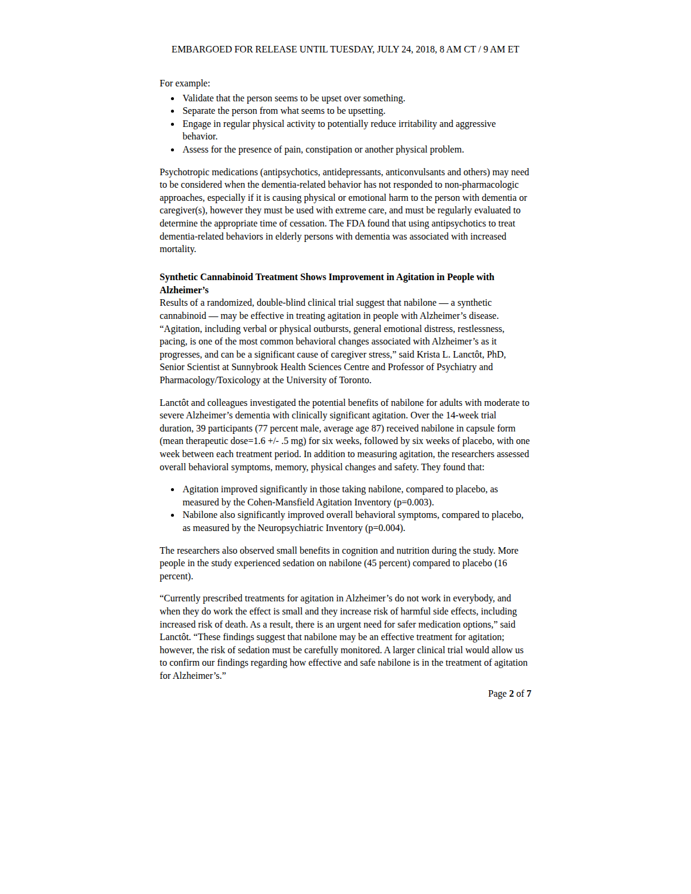EMBARGOED FOR RELEASE UNTIL TUESDAY, JULY 24, 2018, 8 AM CT / 9 AM ET
For example:
Validate that the person seems to be upset over something.
Separate the person from what seems to be upsetting.
Engage in regular physical activity to potentially reduce irritability and aggressive behavior.
Assess for the presence of pain, constipation or another physical problem.
Psychotropic medications (antipsychotics, antidepressants, anticonvulsants and others) may need to be considered when the dementia-related behavior has not responded to non-pharmacologic approaches, especially if it is causing physical or emotional harm to the person with dementia or caregiver(s), however they must be used with extreme care, and must be regularly evaluated to determine the appropriate time of cessation. The FDA found that using antipsychotics to treat dementia-related behaviors in elderly persons with dementia was associated with increased mortality.
Synthetic Cannabinoid Treatment Shows Improvement in Agitation in People with Alzheimer’s
Results of a randomized, double-blind clinical trial suggest that nabilone — a synthetic cannabinoid — may be effective in treating agitation in people with Alzheimer’s disease. “Agitation, including verbal or physical outbursts, general emotional distress, restlessness, pacing, is one of the most common behavioral changes associated with Alzheimer’s as it progresses, and can be a significant cause of caregiver stress,” said Krista L. Lanctôt, PhD, Senior Scientist at Sunnybrook Health Sciences Centre and Professor of Psychiatry and Pharmacology/Toxicology at the University of Toronto.
Lanctôt and colleagues investigated the potential benefits of nabilone for adults with moderate to severe Alzheimer’s dementia with clinically significant agitation. Over the 14-week trial duration, 39 participants (77 percent male, average age 87) received nabilone in capsule form (mean therapeutic dose=1.6 +/- .5 mg) for six weeks, followed by six weeks of placebo, with one week between each treatment period. In addition to measuring agitation, the researchers assessed overall behavioral symptoms, memory, physical changes and safety. They found that:
Agitation improved significantly in those taking nabilone, compared to placebo, as measured by the Cohen-Mansfield Agitation Inventory (p=0.003).
Nabilone also significantly improved overall behavioral symptoms, compared to placebo, as measured by the Neuropsychiatric Inventory (p=0.004).
The researchers also observed small benefits in cognition and nutrition during the study. More people in the study experienced sedation on nabilone (45 percent) compared to placebo (16 percent).
“Currently prescribed treatments for agitation in Alzheimer’s do not work in everybody, and when they do work the effect is small and they increase risk of harmful side effects, including increased risk of death. As a result, there is an urgent need for safer medication options,” said Lanctôt. “These findings suggest that nabilone may be an effective treatment for agitation; however, the risk of sedation must be carefully monitored. A larger clinical trial would allow us to confirm our findings regarding how effective and safe nabilone is in the treatment of agitation for Alzheimer’s.”
Page 2 of 7